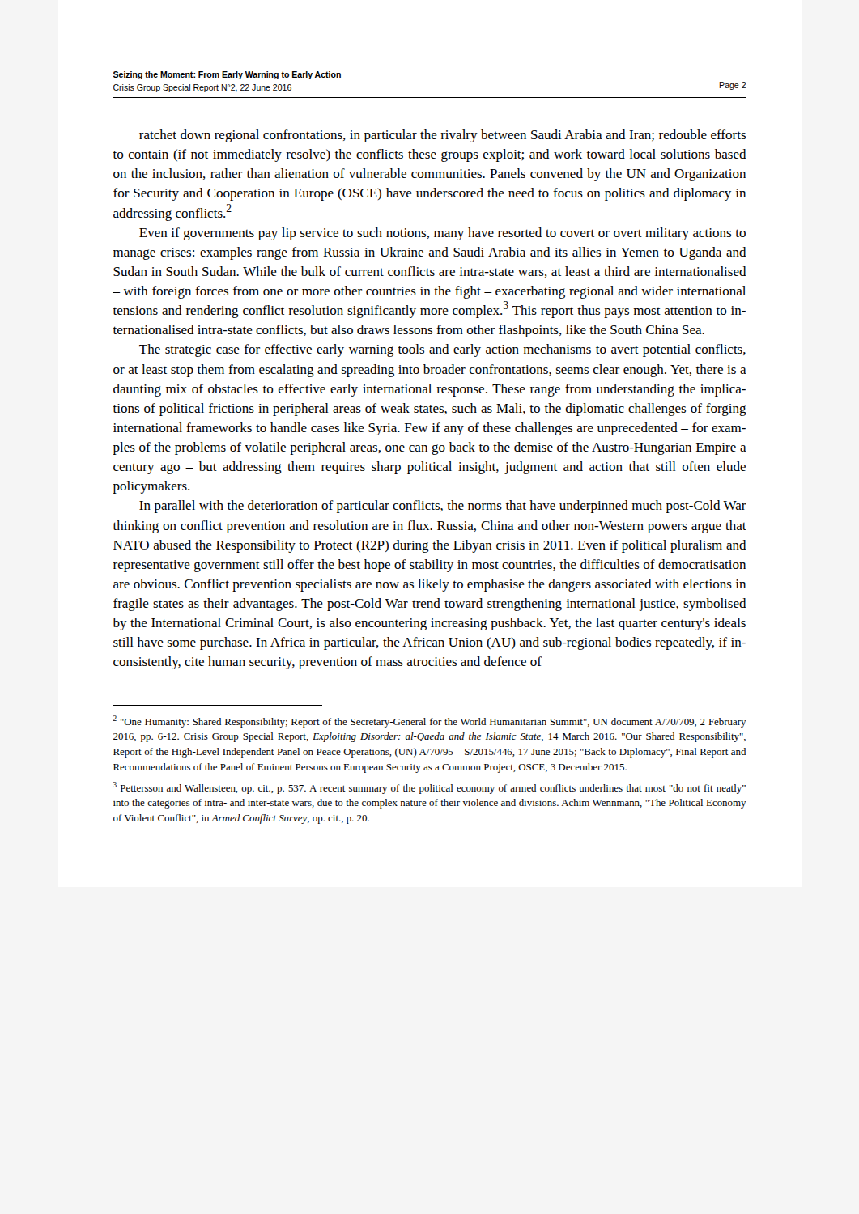Seizing the Moment: From Early Warning to Early Action
Crisis Group Special Report N°2, 22 June 2016
Page 2
ratchet down regional confrontations, in particular the rivalry between Saudi Arabia and Iran; redouble efforts to contain (if not immediately resolve) the conflicts these groups exploit; and work toward local solutions based on the inclusion, rather than alienation of vulnerable communities. Panels convened by the UN and Organization for Security and Cooperation in Europe (OSCE) have underscored the need to focus on politics and diplomacy in addressing conflicts.2
Even if governments pay lip service to such notions, many have resorted to covert or overt military actions to manage crises: examples range from Russia in Ukraine and Saudi Arabia and its allies in Yemen to Uganda and Sudan in South Sudan. While the bulk of current conflicts are intra-state wars, at least a third are internationalised – with foreign forces from one or more other countries in the fight – exacerbating regional and wider international tensions and rendering conflict resolution significantly more complex.3 This report thus pays most attention to internationalised intra-state conflicts, but also draws lessons from other flashpoints, like the South China Sea.
The strategic case for effective early warning tools and early action mechanisms to avert potential conflicts, or at least stop them from escalating and spreading into broader confrontations, seems clear enough. Yet, there is a daunting mix of obstacles to effective early international response. These range from understanding the implications of political frictions in peripheral areas of weak states, such as Mali, to the diplomatic challenges of forging international frameworks to handle cases like Syria. Few if any of these challenges are unprecedented – for examples of the problems of volatile peripheral areas, one can go back to the demise of the Austro-Hungarian Empire a century ago – but addressing them requires sharp political insight, judgment and action that still often elude policymakers.
In parallel with the deterioration of particular conflicts, the norms that have underpinned much post-Cold War thinking on conflict prevention and resolution are in flux. Russia, China and other non-Western powers argue that NATO abused the Responsibility to Protect (R2P) during the Libyan crisis in 2011. Even if political pluralism and representative government still offer the best hope of stability in most countries, the difficulties of democratisation are obvious. Conflict prevention specialists are now as likely to emphasise the dangers associated with elections in fragile states as their advantages. The post-Cold War trend toward strengthening international justice, symbolised by the International Criminal Court, is also encountering increasing pushback. Yet, the last quarter century's ideals still have some purchase. In Africa in particular, the African Union (AU) and sub-regional bodies repeatedly, if inconsistently, cite human security, prevention of mass atrocities and defence of
2 "One Humanity: Shared Responsibility; Report of the Secretary-General for the World Humanitarian Summit", UN document A/70/709, 2 February 2016, pp. 6-12. Crisis Group Special Report, Exploiting Disorder: al-Qaeda and the Islamic State, 14 March 2016. "Our Shared Responsibility", Report of the High-Level Independent Panel on Peace Operations, (UN) A/70/95 – S/2015/446, 17 June 2015; "Back to Diplomacy", Final Report and Recommendations of the Panel of Eminent Persons on European Security as a Common Project, OSCE, 3 December 2015.
3 Pettersson and Wallensteen, op. cit., p. 537. A recent summary of the political economy of armed conflicts underlines that most "do not fit neatly" into the categories of intra- and inter-state wars, due to the complex nature of their violence and divisions. Achim Wennmann, "The Political Economy of Violent Conflict", in Armed Conflict Survey, op. cit., p. 20.